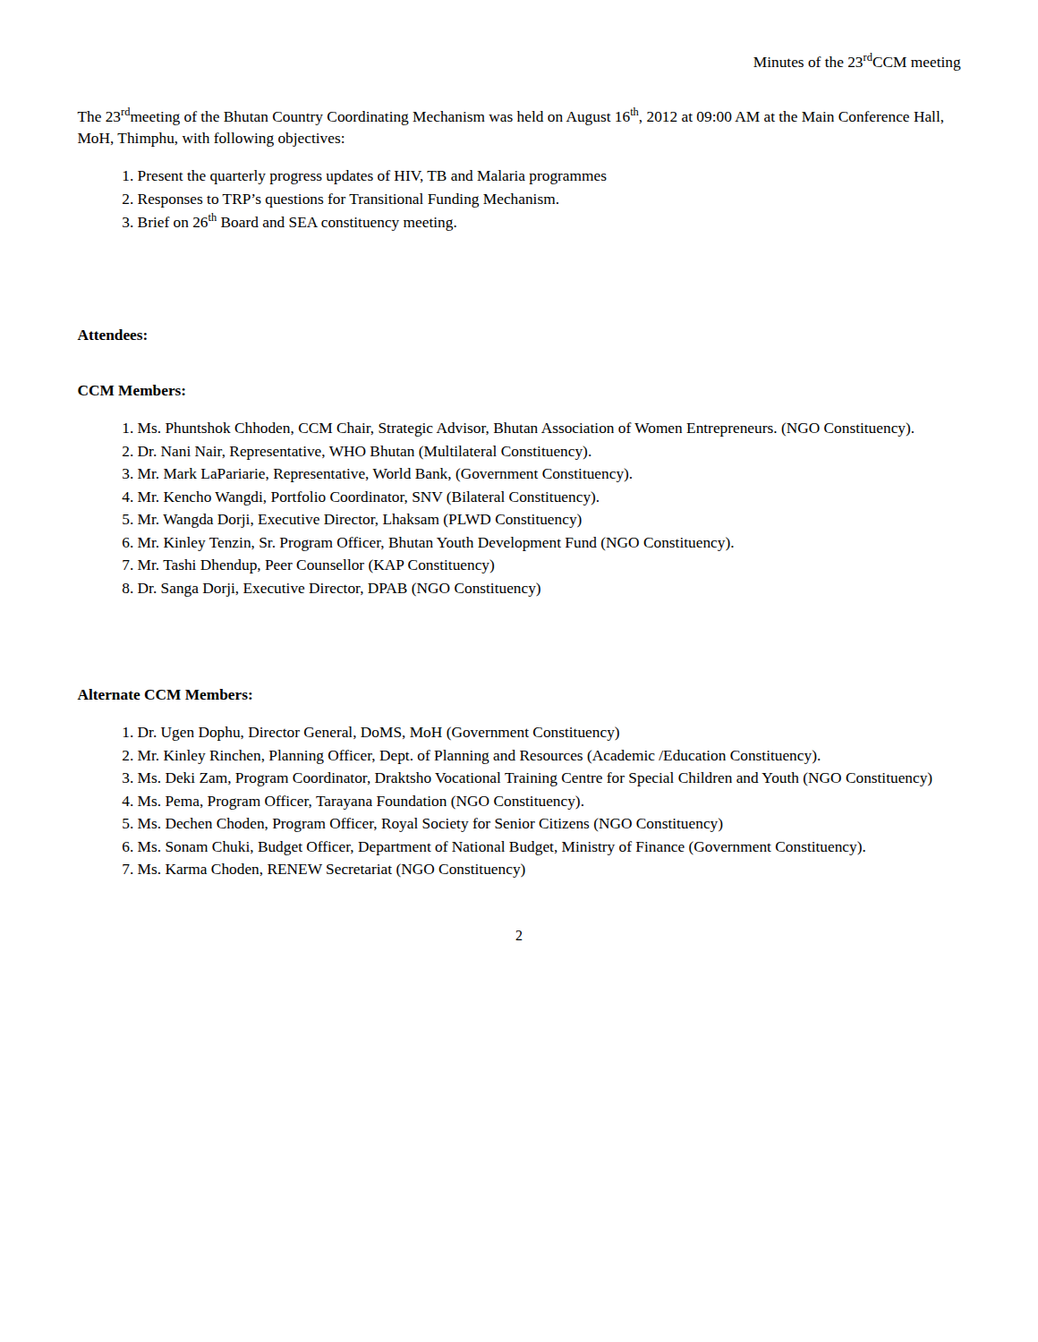Minutes of the 23rdCCM meeting
The 23rdmeeting of the Bhutan Country Coordinating Mechanism was held on August 16th, 2012 at 09:00 AM at the Main Conference Hall, MoH, Thimphu, with following objectives:
Present the quarterly progress updates of HIV, TB and Malaria programmes
Responses to TRP’s questions for Transitional Funding Mechanism.
Brief on 26th Board and SEA constituency meeting.
Attendees:
CCM Members:
Ms. Phuntshok Chhoden, CCM Chair, Strategic Advisor, Bhutan Association of Women Entrepreneurs. (NGO Constituency).
Dr. Nani Nair, Representative, WHO Bhutan (Multilateral Constituency).
Mr. Mark LaPariarie, Representative, World Bank, (Government Constituency).
Mr. Kencho Wangdi, Portfolio Coordinator, SNV (Bilateral Constituency).
Mr. Wangda Dorji, Executive Director, Lhaksam (PLWD Constituency)
Mr. Kinley Tenzin, Sr. Program Officer, Bhutan Youth Development Fund (NGO Constituency).
Mr. Tashi Dhendup, Peer Counsellor (KAP Constituency)
Dr. Sanga Dorji, Executive Director, DPAB (NGO Constituency)
Alternate CCM Members:
Dr. Ugen Dophu, Director General, DoMS, MoH (Government Constituency)
Mr. Kinley Rinchen, Planning Officer, Dept. of Planning and Resources (Academic /Education Constituency).
Ms. Deki Zam, Program Coordinator, Draktsho Vocational Training Centre for Special Children and Youth (NGO Constituency)
Ms. Pema, Program Officer, Tarayana Foundation (NGO Constituency).
Ms. Dechen Choden, Program Officer, Royal Society for Senior Citizens (NGO Constituency)
Ms. Sonam Chuki, Budget Officer, Department of National Budget, Ministry of Finance (Government Constituency).
Ms. Karma Choden, RENEW Secretariat (NGO Constituency)
2